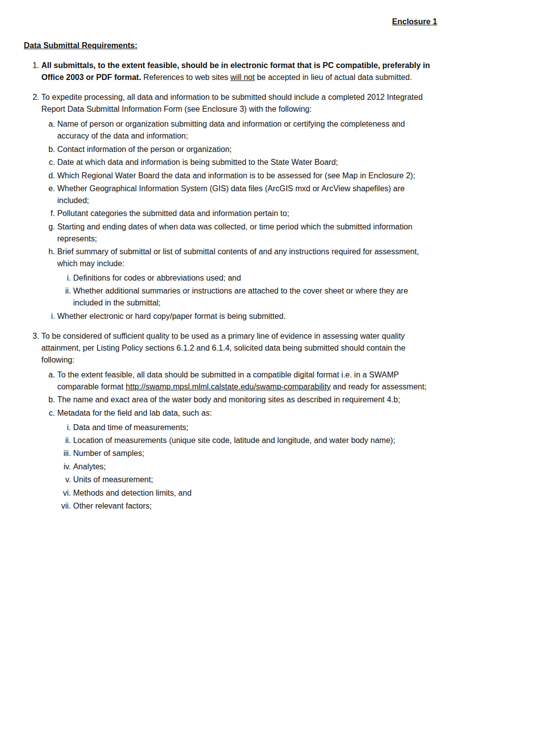Enclosure 1
Data Submittal Requirements:
All submittals, to the extent feasible, should be in electronic format that is PC compatible, preferably in Office 2003 or PDF format. References to web sites will not be accepted in lieu of actual data submitted.
To expedite processing, all data and information to be submitted should include a completed 2012 Integrated Report Data Submittal Information Form (see Enclosure 3) with the following:
Name of person or organization submitting data and information or certifying the completeness and accuracy of the data and information;
Contact information of the person or organization;
Date at which data and information is being submitted to the State Water Board;
Which Regional Water Board the data and information is to be assessed for (see Map in Enclosure 2);
Whether Geographical Information System (GIS) data files (ArcGIS mxd or ArcView shapefiles) are included;
Pollutant categories the submitted data and information pertain to;
Starting and ending dates of when data was collected, or time period which the submitted information represents;
Brief summary of submittal or list of submittal contents of and any instructions required for assessment, which may include:
Definitions for codes or abbreviations used; and
Whether additional summaries or instructions are attached to the cover sheet or where they are included in the submittal;
Whether electronic or hard copy/paper format is being submitted.
To be considered of sufficient quality to be used as a primary line of evidence in assessing water quality attainment, per Listing Policy sections 6.1.2 and 6.1.4, solicited data being submitted should contain the following:
To the extent feasible, all data should be submitted in a compatible digital format i.e. in a SWAMP comparable format http://swamp.mpsl.mlml.calstate.edu/swamp-comparability and ready for assessment;
The name and exact area of the water body and monitoring sites as described in requirement 4.b;
Metadata for the field and lab data, such as:
Data and time of measurements;
Location of measurements (unique site code, latitude and longitude, and water body name);
Number of samples;
Analytes;
Units of measurement;
Methods and detection limits, and
Other relevant factors;